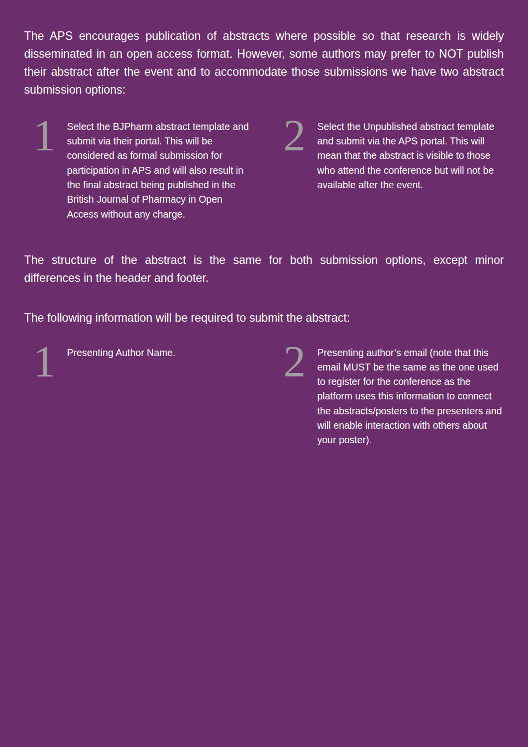The APS encourages publication of abstracts where possible so that research is widely disseminated in an open access format. However, some authors may prefer to NOT publish their abstract after the event and to accommodate those submissions we have two abstract submission options:
1
Select the BJPharm abstract template and submit via their portal. This will be considered as formal submission for participation in APS and will also result in the final abstract being published in the British Journal of Pharmacy in Open Access without any charge.
2
Select the Unpublished abstract template and submit via the APS portal. This will mean that the abstract is visible to those who attend the conference but will not be available after the event.
The structure of the abstract is the same for both submission options, except minor differences in the header and footer.
The following information will be required to submit the abstract:
1
Presenting Author Name.
2
Presenting author’s email (note that this email MUST be the same as the one used to register for the conference as the platform uses this information to connect the abstracts/posters to the presenters and will enable interaction with others about your poster).